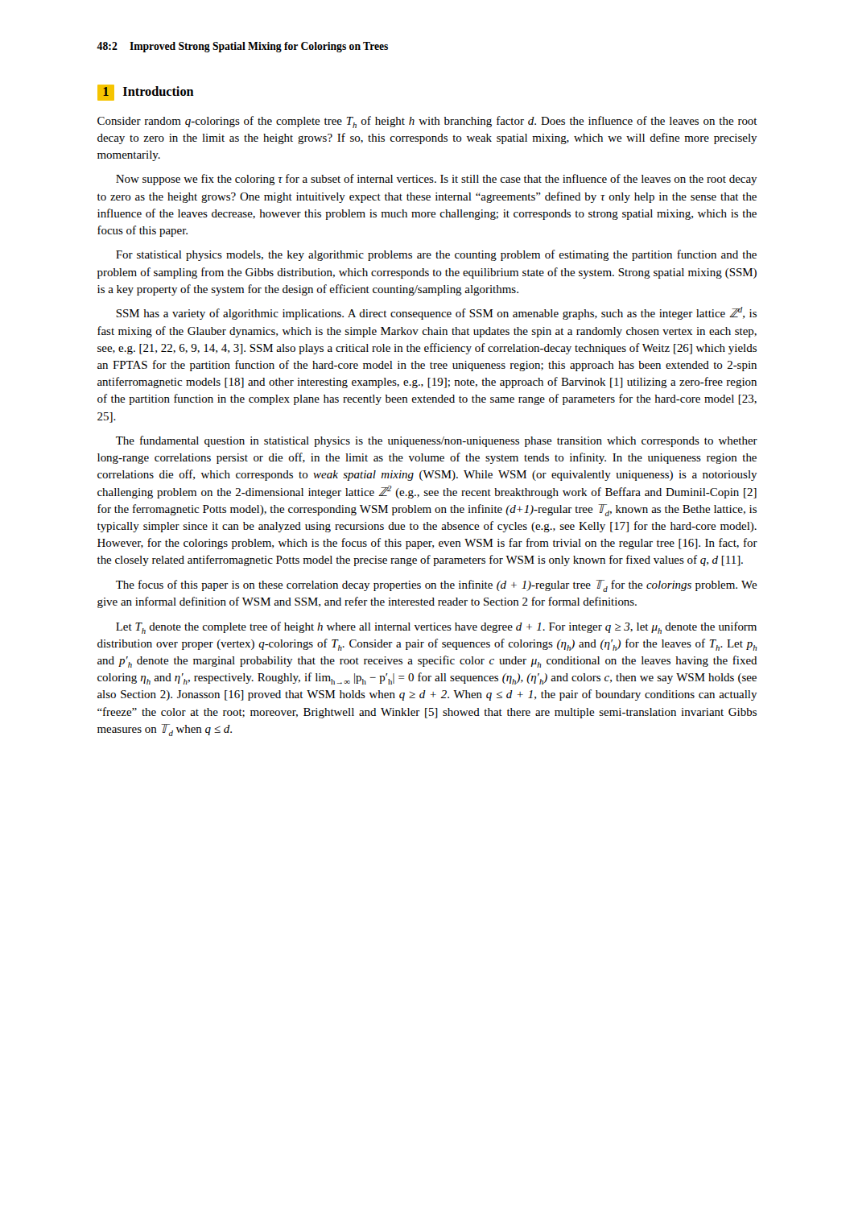48:2 Improved Strong Spatial Mixing for Colorings on Trees
1 Introduction
Consider random q-colorings of the complete tree Th of height h with branching factor d. Does the influence of the leaves on the root decay to zero in the limit as the height grows? If so, this corresponds to weak spatial mixing, which we will define more precisely momentarily.
Now suppose we fix the coloring τ for a subset of internal vertices. Is it still the case that the influence of the leaves on the root decay to zero as the height grows? One might intuitively expect that these internal “agreements” defined by τ only help in the sense that the influence of the leaves decrease, however this problem is much more challenging; it corresponds to strong spatial mixing, which is the focus of this paper.
For statistical physics models, the key algorithmic problems are the counting problem of estimating the partition function and the problem of sampling from the Gibbs distribution, which corresponds to the equilibrium state of the system. Strong spatial mixing (SSM) is a key property of the system for the design of efficient counting/sampling algorithms.
SSM has a variety of algorithmic implications. A direct consequence of SSM on amenable graphs, such as the integer lattice ℤd, is fast mixing of the Glauber dynamics, which is the simple Markov chain that updates the spin at a randomly chosen vertex in each step, see, e.g. [21, 22, 6, 9, 14, 4, 3]. SSM also plays a critical role in the efficiency of correlation-decay techniques of Weitz [26] which yields an FPTAS for the partition function of the hard-core model in the tree uniqueness region; this approach has been extended to 2-spin antiferromagnetic models [18] and other interesting examples, e.g., [19]; note, the approach of Barvinok [1] utilizing a zero-free region of the partition function in the complex plane has recently been extended to the same range of parameters for the hard-core model [23, 25].
The fundamental question in statistical physics is the uniqueness/non-uniqueness phase transition which corresponds to whether long-range correlations persist or die off, in the limit as the volume of the system tends to infinity. In the uniqueness region the correlations die off, which corresponds to weak spatial mixing (WSM). While WSM (or equivalently uniqueness) is a notoriously challenging problem on the 2-dimensional integer lattice ℤ2 (e.g., see the recent breakthrough work of Beffara and Duminil-Copin [2] for the ferromagnetic Potts model), the corresponding WSM problem on the infinite (d+1)-regular tree 𝕋d, known as the Bethe lattice, is typically simpler since it can be analyzed using recursions due to the absence of cycles (e.g., see Kelly [17] for the hard-core model). However, for the colorings problem, which is the focus of this paper, even WSM is far from trivial on the regular tree [16]. In fact, for the closely related antiferromagnetic Potts model the precise range of parameters for WSM is only known for fixed values of q, d [11].
The focus of this paper is on these correlation decay properties on the infinite (d + 1)-regular tree 𝕋d for the colorings problem. We give an informal definition of WSM and SSM, and refer the interested reader to Section 2 for formal definitions.
Let Th denote the complete tree of height h where all internal vertices have degree d + 1. For integer q ≥ 3, let μh denote the uniform distribution over proper (vertex) q-colorings of Th. Consider a pair of sequences of colorings (ηh) and (η′h) for the leaves of Th. Let ph and p′h denote the marginal probability that the root receives a specific color c under μh conditional on the leaves having the fixed coloring ηh and η′h, respectively. Roughly, if limh→∞ |ph − p′h| = 0 for all sequences (ηh), (η′h) and colors c, then we say WSM holds (see also Section 2). Jonasson [16] proved that WSM holds when q ≥ d + 2. When q ≤ d + 1, the pair of boundary conditions can actually “freeze” the color at the root; moreover, Brightwell and Winkler [5] showed that there are multiple semi-translation invariant Gibbs measures on 𝕋d when q ≤ d.